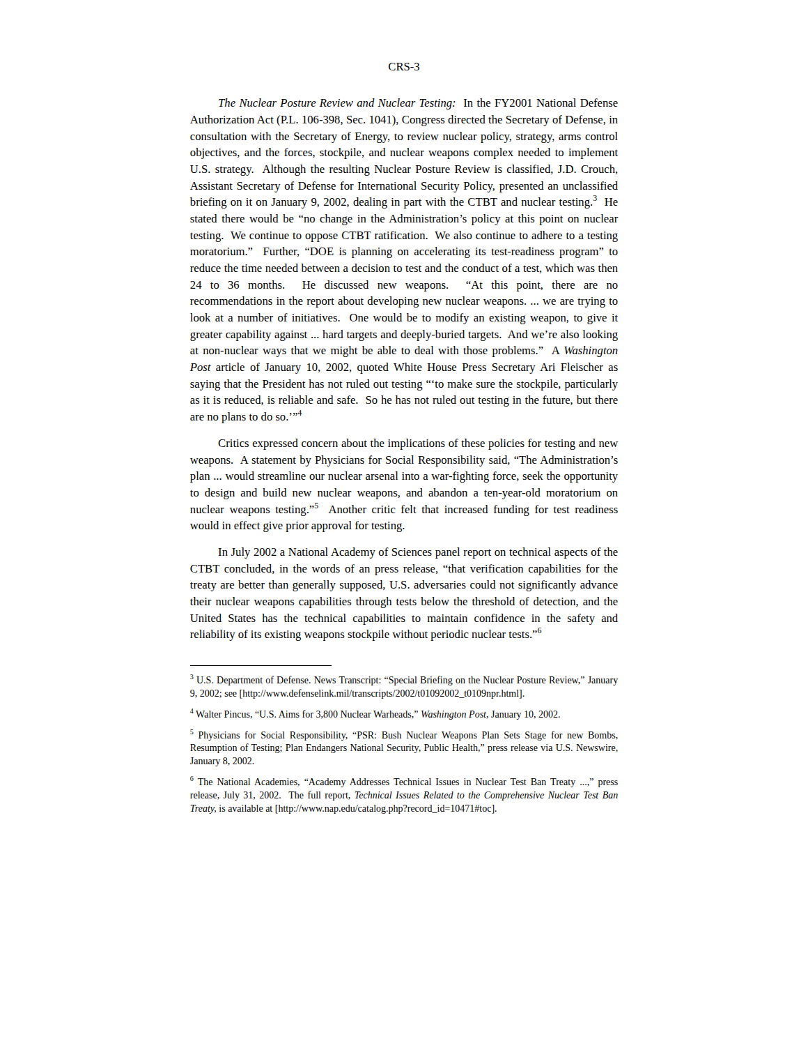CRS-3
The Nuclear Posture Review and Nuclear Testing: In the FY2001 National Defense Authorization Act (P.L. 106-398, Sec. 1041), Congress directed the Secretary of Defense, in consultation with the Secretary of Energy, to review nuclear policy, strategy, arms control objectives, and the forces, stockpile, and nuclear weapons complex needed to implement U.S. strategy. Although the resulting Nuclear Posture Review is classified, J.D. Crouch, Assistant Secretary of Defense for International Security Policy, presented an unclassified briefing on it on January 9, 2002, dealing in part with the CTBT and nuclear testing.3 He stated there would be “no change in the Administration’s policy at this point on nuclear testing. We continue to oppose CTBT ratification. We also continue to adhere to a testing moratorium.” Further, “DOE is planning on accelerating its test-readiness program” to reduce the time needed between a decision to test and the conduct of a test, which was then 24 to 36 months. He discussed new weapons. “At this point, there are no recommendations in the report about developing new nuclear weapons. ... we are trying to look at a number of initiatives. One would be to modify an existing weapon, to give it greater capability against ... hard targets and deeply-buried targets. And we’re also looking at non-nuclear ways that we might be able to deal with those problems.” A Washington Post article of January 10, 2002, quoted White House Press Secretary Ari Fleischer as saying that the President has not ruled out testing “‘to make sure the stockpile, particularly as it is reduced, is reliable and safe. So he has not ruled out testing in the future, but there are no plans to do so.’”4
Critics expressed concern about the implications of these policies for testing and new weapons. A statement by Physicians for Social Responsibility said, “The Administration’s plan ... would streamline our nuclear arsenal into a war-fighting force, seek the opportunity to design and build new nuclear weapons, and abandon a ten-year-old moratorium on nuclear weapons testing.”5 Another critic felt that increased funding for test readiness would in effect give prior approval for testing.
In July 2002 a National Academy of Sciences panel report on technical aspects of the CTBT concluded, in the words of an press release, “that verification capabilities for the treaty are better than generally supposed, U.S. adversaries could not significantly advance their nuclear weapons capabilities through tests below the threshold of detection, and the United States has the technical capabilities to maintain confidence in the safety and reliability of its existing weapons stockpile without periodic nuclear tests.”6
3 U.S. Department of Defense. News Transcript: “Special Briefing on the Nuclear Posture Review,” January 9, 2002; see [http://www.defenselink.mil/transcripts/2002/t01092002_t0109npr.html].
4 Walter Pincus, “U.S. Aims for 3,800 Nuclear Warheads,” Washington Post, January 10, 2002.
5 Physicians for Social Responsibility, “PSR: Bush Nuclear Weapons Plan Sets Stage for new Bombs, Resumption of Testing; Plan Endangers National Security, Public Health,” press release via U.S. Newswire, January 8, 2002.
6 The National Academies, “Academy Addresses Technical Issues in Nuclear Test Ban Treaty ...,” press release, July 31, 2002. The full report, Technical Issues Related to the Comprehensive Nuclear Test Ban Treaty, is available at [http://www.nap.edu/catalog.php?record_id=10471#toc].